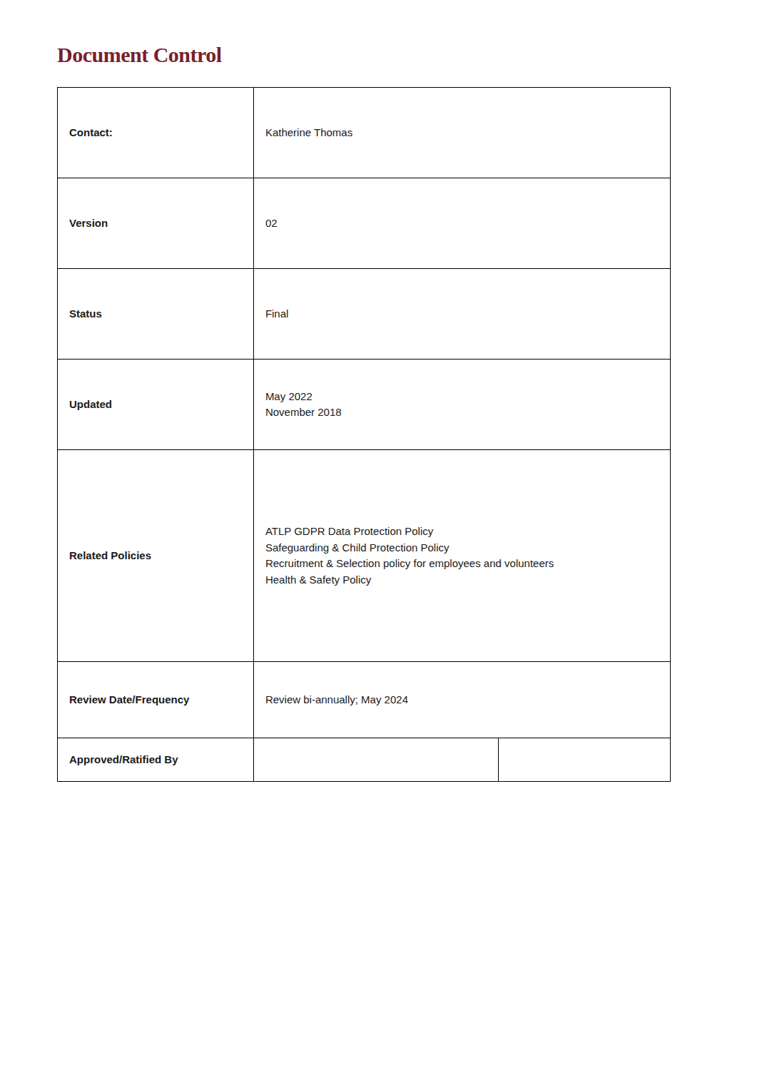Document Control
| Contact: | Katherine Thomas |
| Version | 02 |
| Status | Final |
| Updated | May 2022 November 2018 |
| Related Policies | ATLP GDPR Data Protection Policy Safeguarding & Child Protection Policy Recruitment & Selection policy for employees and volunteers Health & Safety Policy |
| Review Date/Frequency | Review bi-annually; May 2024 |
| Approved/Ratified By | | |